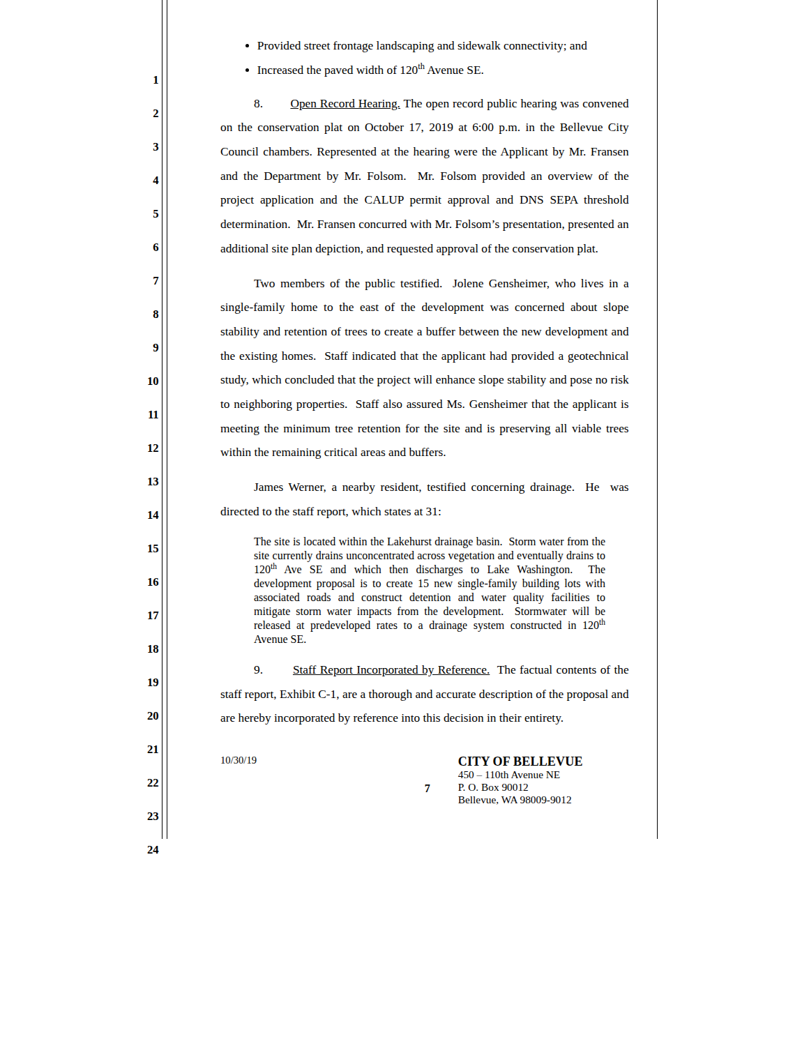1
2
3
4
5
6
7
8
9
10
11
12
13
14
15
16
17
18
19
20
21
22
23
24
Provided street frontage landscaping and sidewalk connectivity; and
Increased the paved width of 120th Avenue SE.
8. Open Record Hearing. The open record public hearing was convened on the conservation plat on October 17, 2019 at 6:00 p.m. in the Bellevue City Council chambers. Represented at the hearing were the Applicant by Mr. Fransen and the Department by Mr. Folsom. Mr. Folsom provided an overview of the project application and the CALUP permit approval and DNS SEPA threshold determination. Mr. Fransen concurred with Mr. Folsom’s presentation, presented an additional site plan depiction, and requested approval of the conservation plat.
Two members of the public testified. Jolene Gensheimer, who lives in a single-family home to the east of the development was concerned about slope stability and retention of trees to create a buffer between the new development and the existing homes. Staff indicated that the applicant had provided a geotechnical study, which concluded that the project will enhance slope stability and pose no risk to neighboring properties. Staff also assured Ms. Gensheimer that the applicant is meeting the minimum tree retention for the site and is preserving all viable trees within the remaining critical areas and buffers.
James Werner, a nearby resident, testified concerning drainage. He was directed to the staff report, which states at 31:
The site is located within the Lakehurst drainage basin. Storm water from the site currently drains unconcentrated across vegetation and eventually drains to 120th Ave SE and which then discharges to Lake Washington. The development proposal is to create 15 new single-family building lots with associated roads and construct detention and water quality facilities to mitigate storm water impacts from the development. Stormwater will be released at predeveloped rates to a drainage system constructed in 120th Avenue SE.
9. Staff Report Incorporated by Reference. The factual contents of the staff report, Exhibit C-1, are a thorough and accurate description of the proposal and are hereby incorporated by reference into this decision in their entirety.
10/30/19
7
CITY OF BELLEVUE
450 – 110th Avenue NE
P. O. Box 90012
Bellevue, WA 98009-9012